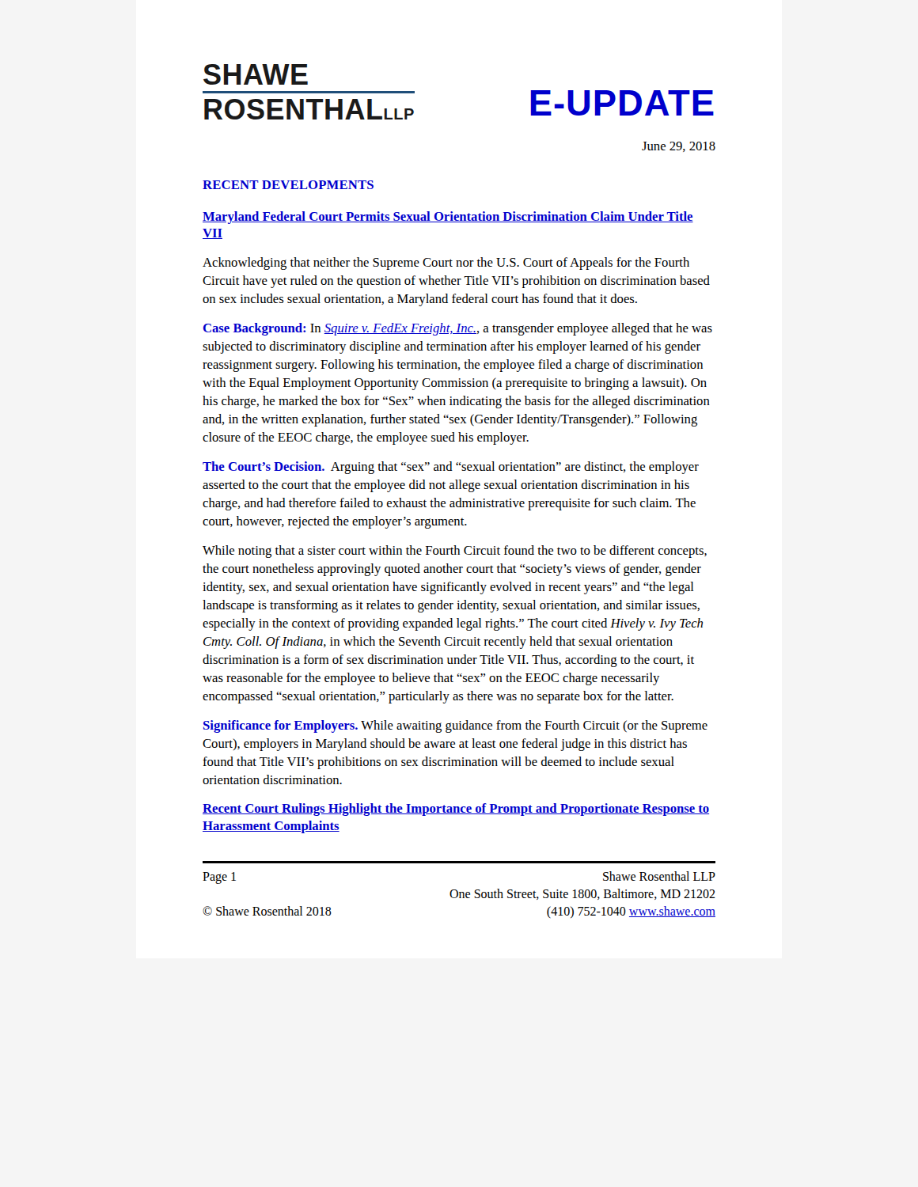SHAWE
ROSENTHALLLP
E-UPDATE
June 29, 2018
RECENT DEVELOPMENTS
Maryland Federal Court Permits Sexual Orientation Discrimination Claim Under Title VII
Acknowledging that neither the Supreme Court nor the U.S. Court of Appeals for the Fourth Circuit have yet ruled on the question of whether Title VII’s prohibition on discrimination based on sex includes sexual orientation, a Maryland federal court has found that it does.
Case Background: In Squire v. FedEx Freight, Inc., a transgender employee alleged that he was subjected to discriminatory discipline and termination after his employer learned of his gender reassignment surgery. Following his termination, the employee filed a charge of discrimination with the Equal Employment Opportunity Commission (a prerequisite to bringing a lawsuit). On his charge, he marked the box for “Sex” when indicating the basis for the alleged discrimination and, in the written explanation, further stated “sex (Gender Identity/Transgender).” Following closure of the EEOC charge, the employee sued his employer.
The Court’s Decision. Arguing that “sex” and “sexual orientation” are distinct, the employer asserted to the court that the employee did not allege sexual orientation discrimination in his charge, and had therefore failed to exhaust the administrative prerequisite for such claim. The court, however, rejected the employer’s argument.
While noting that a sister court within the Fourth Circuit found the two to be different concepts, the court nonetheless approvingly quoted another court that “society’s views of gender, gender identity, sex, and sexual orientation have significantly evolved in recent years” and “the legal landscape is transforming as it relates to gender identity, sexual orientation, and similar issues, especially in the context of providing expanded legal rights.” The court cited Hively v. Ivy Tech Cmty. Coll. Of Indiana, in which the Seventh Circuit recently held that sexual orientation discrimination is a form of sex discrimination under Title VII. Thus, according to the court, it was reasonable for the employee to believe that “sex” on the EEOC charge necessarily encompassed “sexual orientation,” particularly as there was no separate box for the latter.
Significance for Employers. While awaiting guidance from the Fourth Circuit (or the Supreme Court), employers in Maryland should be aware at least one federal judge in this district has found that Title VII’s prohibitions on sex discrimination will be deemed to include sexual orientation discrimination.
Recent Court Rulings Highlight the Importance of Prompt and Proportionate Response to Harassment Complaints
Page 1
Shawe Rosenthal LLP One South Street, Suite 1800, Baltimore, MD 21202
© Shawe Rosenthal 2018
(410) 752-1040 www.shawe.com